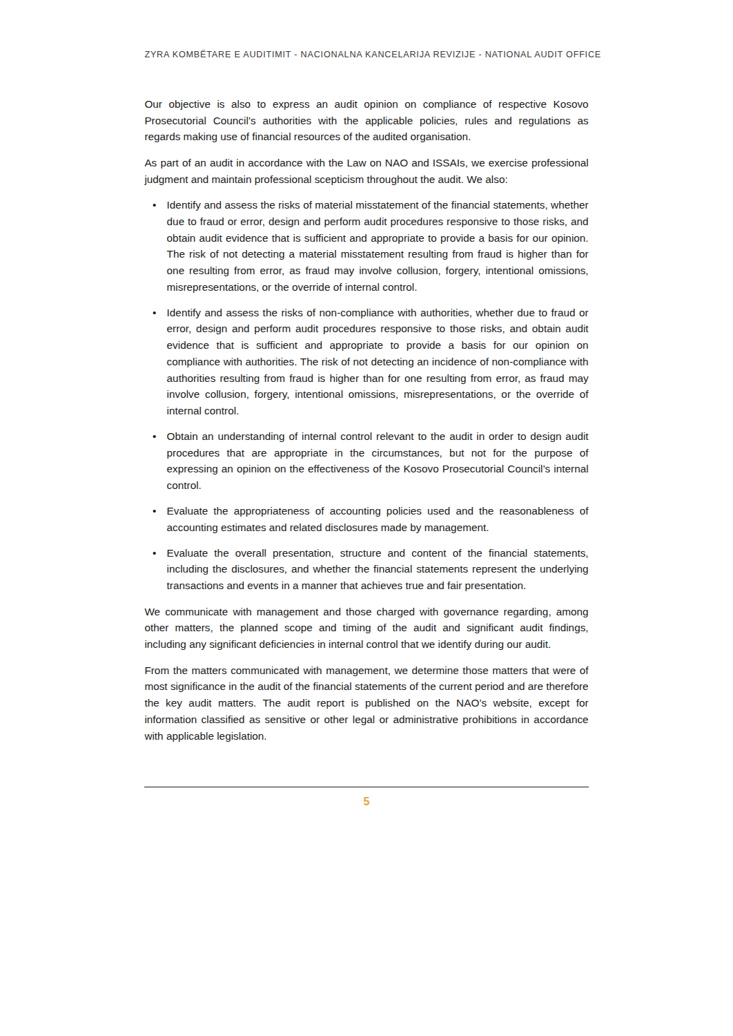ZYRA KOMBËTARE E AUDITIMIT - NACIONALNA KANCELARIJA REVIZIJE - NATIONAL AUDIT OFFICE
Our objective is also to express an audit opinion on compliance of respective Kosovo Prosecutorial Council’s authorities with the applicable policies, rules and regulations as regards making use of financial resources of the audited organisation.
As part of an audit in accordance with the Law on NAO and ISSAIs, we exercise professional judgment and maintain professional scepticism throughout the audit. We also:
Identify and assess the risks of material misstatement of the financial statements, whether due to fraud or error, design and perform audit procedures responsive to those risks, and obtain audit evidence that is sufficient and appropriate to provide a basis for our opinion. The risk of not detecting a material misstatement resulting from fraud is higher than for one resulting from error, as fraud may involve collusion, forgery, intentional omissions, misrepresentations, or the override of internal control.
Identify and assess the risks of non-compliance with authorities, whether due to fraud or error, design and perform audit procedures responsive to those risks, and obtain audit evidence that is sufficient and appropriate to provide a basis for our opinion on compliance with authorities. The risk of not detecting an incidence of non-compliance with authorities resulting from fraud is higher than for one resulting from error, as fraud may involve collusion, forgery, intentional omissions, misrepresentations, or the override of internal control.
Obtain an understanding of internal control relevant to the audit in order to design audit procedures that are appropriate in the circumstances, but not for the purpose of expressing an opinion on the effectiveness of the Kosovo Prosecutorial Council’s internal control.
Evaluate the appropriateness of accounting policies used and the reasonableness of accounting estimates and related disclosures made by management.
Evaluate the overall presentation, structure and content of the financial statements, including the disclosures, and whether the financial statements represent the underlying transactions and events in a manner that achieves true and fair presentation.
We communicate with management and those charged with governance regarding, among other matters, the planned scope and timing of the audit and significant audit findings, including any significant deficiencies in internal control that we identify during our audit.
From the matters communicated with management, we determine those matters that were of most significance in the audit of the financial statements of the current period and are therefore the key audit matters. The audit report is published on the NAO’s website, except for information classified as sensitive or other legal or administrative prohibitions in accordance with applicable legislation.
5